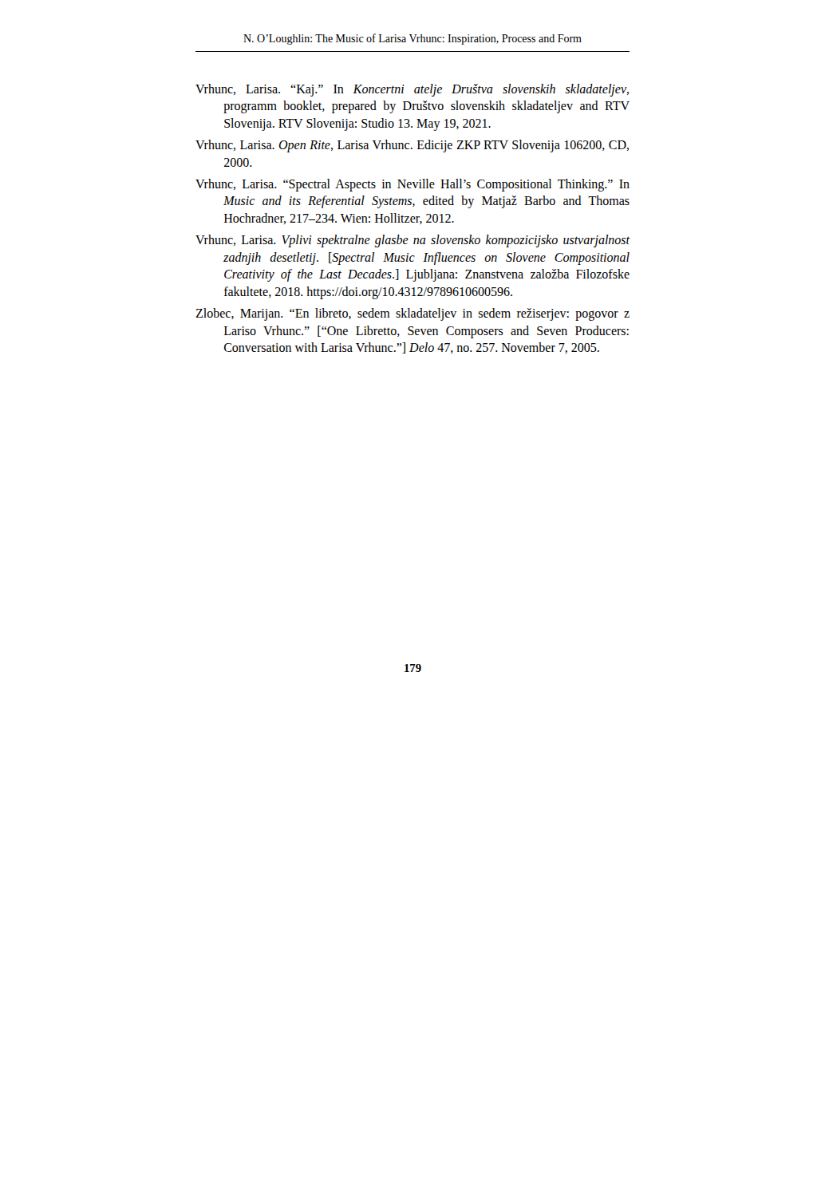N. O’Loughlin: The Music of Larisa Vrhunc: Inspiration, Process and Form
Vrhunc, Larisa. “Kaj.” In Koncertni atelje Društva slovenskih skladateljev, programm booklet, prepared by Društvo slovenskih skladateljev and RTV Slovenija. RTV Slovenija: Studio 13. May 19, 2021.
Vrhunc, Larisa. Open Rite, Larisa Vrhunc. Edicije ZKP RTV Slovenija 106200, CD, 2000.
Vrhunc, Larisa. “Spectral Aspects in Neville Hall’s Compositional Thinking.” In Music and its Referential Systems, edited by Matjaž Barbo and Thomas Hochradner, 217–234. Wien: Hollitzer, 2012.
Vrhunc, Larisa. Vplivi spektralne glasbe na slovensko kompozicijsko ustvarjalnost zadnjih desetletij. [Spectral Music Influences on Slovene Compositional Creativity of the Last Decades.] Ljubljana: Znanstvena založba Filozofske fakultete, 2018. https://doi.org/10.4312/9789610600596.
Zlobec, Marijan. “En libreto, sedem skladateljev in sedem režiserjev: pogovor z Lariso Vrhunc.” [“One Libretto, Seven Composers and Seven Producers: Conversation with Larisa Vrhunc.”] Delo 47, no. 257. November 7, 2005.
179